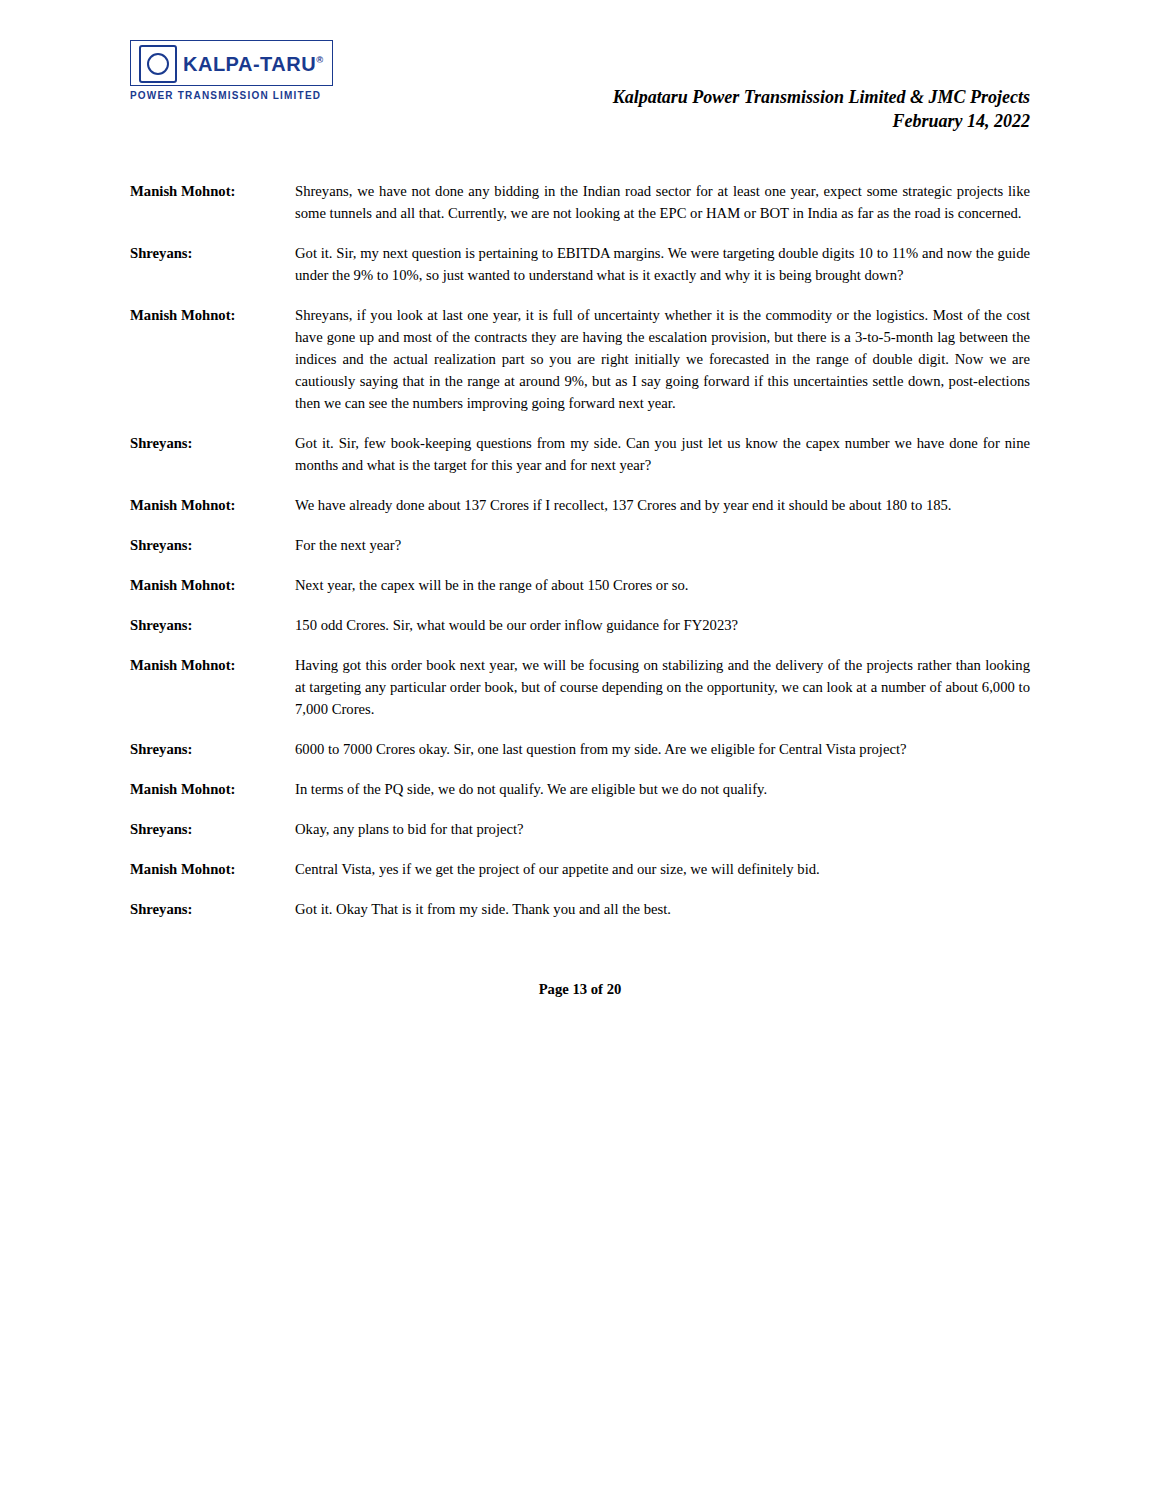KALPA-TARU®
POWER TRANSMISSION LIMITED
Kalpataru Power Transmission Limited & JMC Projects
February 14, 2022
| Manish Mohnot: | Shreyans, we have not done any bidding in the Indian road sector for at least one year, expect some strategic projects like some tunnels and all that. Currently, we are not looking at the EPC or HAM or BOT in India as far as the road is concerned. |
| Shreyans: | Got it. Sir, my next question is pertaining to EBITDA margins. We were targeting double digits 10 to 11% and now the guide under the 9% to 10%, so just wanted to understand what is it exactly and why it is being brought down? |
| Manish Mohnot: | Shreyans, if you look at last one year, it is full of uncertainty whether it is the commodity or the logistics. Most of the cost have gone up and most of the contracts they are having the escalation provision, but there is a 3-to-5-month lag between the indices and the actual realization part so you are right initially we forecasted in the range of double digit. Now we are cautiously saying that in the range at around 9%, but as I say going forward if this uncertainties settle down, post-elections then we can see the numbers improving going forward next year. |
| Shreyans: | Got it. Sir, few book-keeping questions from my side. Can you just let us know the capex number we have done for nine months and what is the target for this year and for next year? |
| Manish Mohnot: | We have already done about 137 Crores if I recollect, 137 Crores and by year end it should be about 180 to 185. |
| Shreyans: | For the next year? |
| Manish Mohnot: | Next year, the capex will be in the range of about 150 Crores or so. |
| Shreyans: | 150 odd Crores. Sir, what would be our order inflow guidance for FY2023? |
| Manish Mohnot: | Having got this order book next year, we will be focusing on stabilizing and the delivery of the projects rather than looking at targeting any particular order book, but of course depending on the opportunity, we can look at a number of about 6,000 to 7,000 Crores. |
| Shreyans: | 6000 to 7000 Crores okay. Sir, one last question from my side. Are we eligible for Central Vista project? |
| Manish Mohnot: | In terms of the PQ side, we do not qualify. We are eligible but we do not qualify. |
| Shreyans: | Okay, any plans to bid for that project? |
| Manish Mohnot: | Central Vista, yes if we get the project of our appetite and our size, we will definitely bid. |
| Shreyans: | Got it. Okay That is it from my side. Thank you and all the best. |
Page 13 of 20